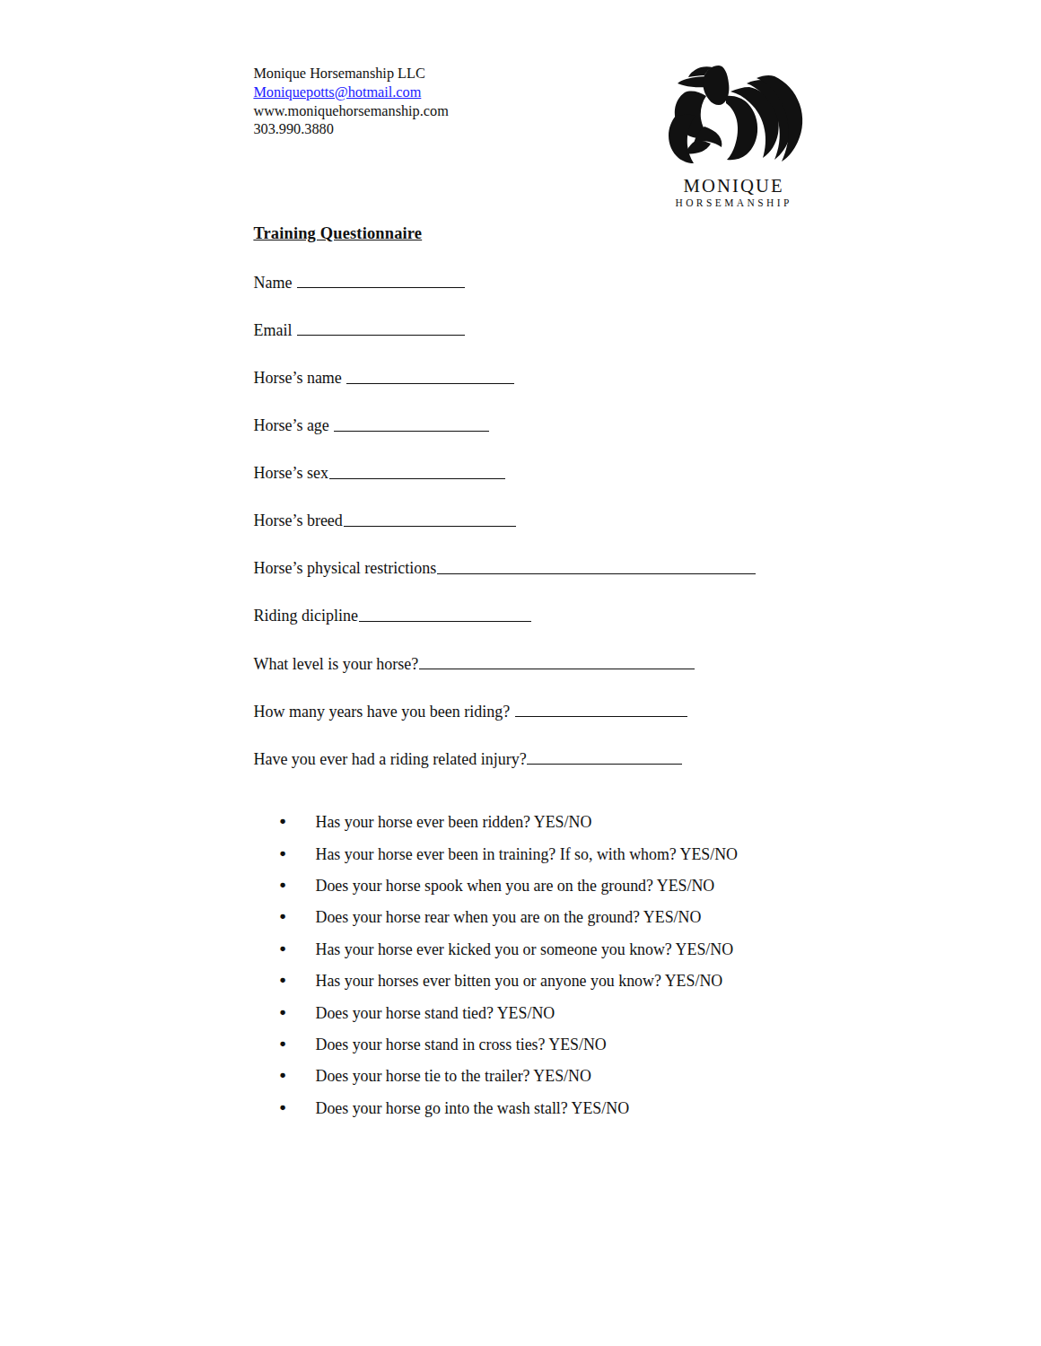Monique Horsemanship LLC
Moniquepotts@hotmail.com
www.moniquehorsemanship.com
303.990.3880
MONIQUE HORSEMANSHIP
Training Questionnaire
Name
Email
Horse’s name
Horse’s age
Horse’s sex
Horse’s breed
Horse’s physical restrictions
Riding dicipline
What level is your horse?
How many years have you been riding?
Have you ever had a riding related injury?
Has your horse ever been ridden? YES/NO
Has your horse ever been in training? If so, with whom? YES/NO
Does your horse spook when you are on the ground? YES/NO
Does your horse rear when you are on the ground? YES/NO
Has your horse ever kicked you or someone you know? YES/NO
Has your horses ever bitten you or anyone you know? YES/NO
Does your horse stand tied? YES/NO
Does your horse stand in cross ties? YES/NO
Does your horse tie to the trailer? YES/NO
Does your horse go into the wash stall? YES/NO